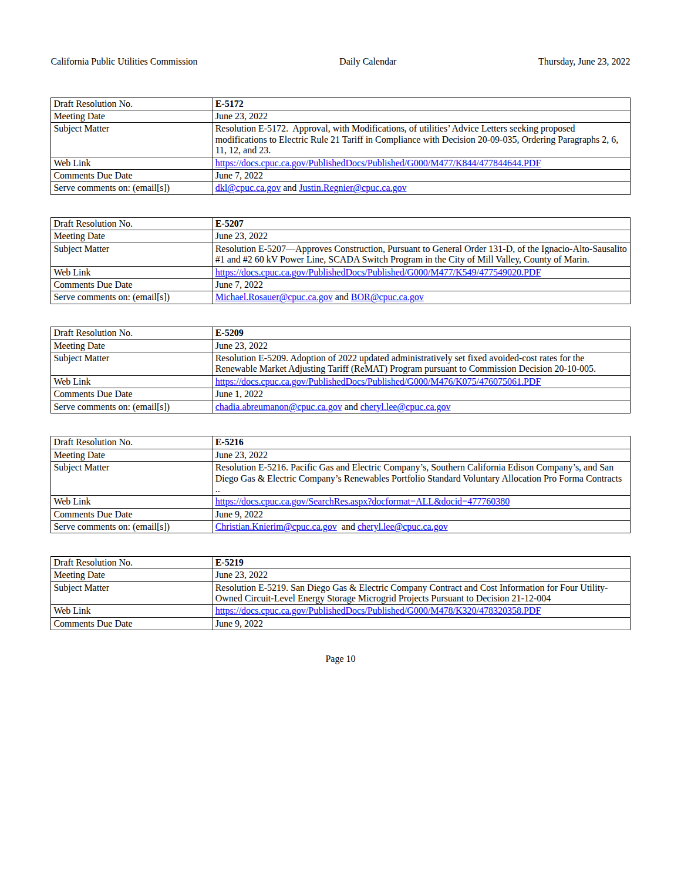California Public Utilities Commission Daily Calendar Thursday, June 23, 2022
| Draft Resolution No. | E-5172 |
| Meeting Date | June 23, 2022 |
| Subject Matter | Resolution E-5172. Approval, with Modifications, of utilities’ Advice Letters seeking proposed modifications to Electric Rule 21 Tariff in Compliance with Decision 20-09-035, Ordering Paragraphs 2, 6, 11, 12, and 23. |
| Web Link | https://docs.cpuc.ca.gov/PublishedDocs/Published/G000/M477/K844/477844644.PDF |
| Comments Due Date | June 7, 2022 |
| Serve comments on: (email[s]) | dkl@cpuc.ca.gov and Justin.Regnier@cpuc.ca.gov |
| Draft Resolution No. | E-5207 |
| Meeting Date | June 23, 2022 |
| Subject Matter | Resolution E-5207—Approves Construction, Pursuant to General Order 131-D, of the Ignacio-Alto-Sausalito #1 and #2 60 kV Power Line, SCADA Switch Program in the City of Mill Valley, County of Marin. |
| Web Link | https://docs.cpuc.ca.gov/PublishedDocs/Published/G000/M477/K549/477549020.PDF |
| Comments Due Date | June 7, 2022 |
| Serve comments on: (email[s]) | Michael.Rosauer@cpuc.ca.gov and BOR@cpuc.ca.gov |
| Draft Resolution No. | E-5209 |
| Meeting Date | June 23, 2022 |
| Subject Matter | Resolution E-5209. Adoption of 2022 updated administratively set fixed avoided-cost rates for the Renewable Market Adjusting Tariff (ReMAT) Program pursuant to Commission Decision 20-10-005. |
| Web Link | https://docs.cpuc.ca.gov/PublishedDocs/Published/G000/M476/K075/476075061.PDF |
| Comments Due Date | June 1, 2022 |
| Serve comments on: (email[s]) | chadia.abreumanon@cpuc.ca.gov and cheryl.lee@cpuc.ca.gov |
| Draft Resolution No. | E-5216 |
| Meeting Date | June 23, 2022 |
| Subject Matter | Resolution E-5216. Pacific Gas and Electric Company’s, Southern California Edison Company’s, and San Diego Gas & Electric Company’s Renewables Portfolio Standard Voluntary Allocation Pro Forma Contracts .. |
| Web Link | https://docs.cpuc.ca.gov/SearchRes.aspx?docformat=ALL&docid=477760380 |
| Comments Due Date | June 9, 2022 |
| Serve comments on: (email[s]) | Christian.Knierim@cpuc.ca.gov and cheryl.lee@cpuc.ca.gov |
| Draft Resolution No. | E-5219 |
| Meeting Date | June 23, 2022 |
| Subject Matter | Resolution E-5219. San Diego Gas & Electric Company Contract and Cost Information for Four Utility-Owned Circuit-Level Energy Storage Microgrid Projects Pursuant to Decision 21-12-004 |
| Web Link | https://docs.cpuc.ca.gov/PublishedDocs/Published/G000/M478/K320/478320358.PDF |
| Comments Due Date | June 9, 2022 |
Page 10